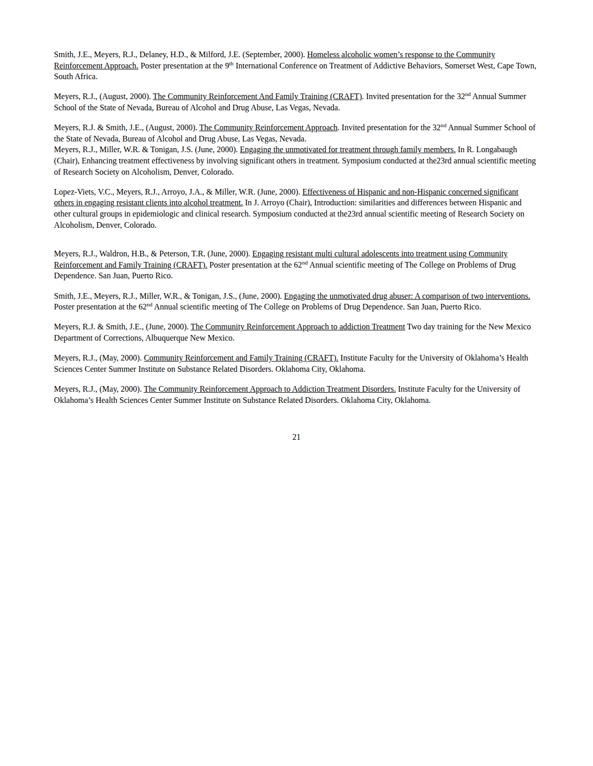Smith, J.E., Meyers, R.J., Delaney, H.D., & Milford, J.E. (September, 2000). Homeless alcoholic women’s response to the Community Reinforcement Approach. Poster presentation at the 9th International Conference on Treatment of Addictive Behaviors, Somerset West, Cape Town, South Africa.
Meyers, R.J., (August, 2000). The Community Reinforcement And Family Training (CRAFT). Invited presentation for the 32nd Annual Summer School of the State of Nevada, Bureau of Alcohol and Drug Abuse, Las Vegas, Nevada.
Meyers, R.J. & Smith, J.E., (August, 2000). The Community Reinforcement Approach. Invited presentation for the 32nd Annual Summer School of the State of Nevada, Bureau of Alcohol and Drug Abuse, Las Vegas, Nevada.
Meyers, R.J., Miller, W.R. & Tonigan, J.S. (June, 2000). Engaging the unmotivated for treatment through family members. In R. Longabaugh (Chair), Enhancing treatment effectiveness by involving significant others in treatment. Symposium conducted at the23rd annual scientific meeting of Research Society on Alcoholism, Denver, Colorado.
Lopez-Viets, V.C., Meyers, R.J., Arroyo, J.A., & Miller, W.R. (June, 2000). Effectiveness of Hispanic and non-Hispanic concerned significant others in engaging resistant clients into alcohol treatment. In J. Arroyo (Chair), Introduction: similarities and differences between Hispanic and other cultural groups in epidemiologic and clinical research. Symposium conducted at the23rd annual scientific meeting of Research Society on Alcoholism, Denver, Colorado.
Meyers, R.J., Waldron, H.B., & Peterson, T.R. (June, 2000). Engaging resistant multi cultural adolescents into treatment using Community Reinforcement and Family Training (CRAFT). Poster presentation at the 62nd Annual scientific meeting of The College on Problems of Drug Dependence. San Juan, Puerto Rico.
Smith, J.E., Meyers, R.J., Miller, W.R., & Tonigan, J.S., (June, 2000). Engaging the unmotivated drug abuser: A comparison of two interventions. Poster presentation at the 62nd Annual scientific meeting of The College on Problems of Drug Dependence. San Juan, Puerto Rico.
Meyers, R.J. & Smith, J.E., (June, 2000). The Community Reinforcement Approach to addiction Treatment Two day training for the New Mexico Department of Corrections, Albuquerque New Mexico.
Meyers, R.J., (May, 2000). Community Reinforcement and Family Training (CRAFT). Institute Faculty for the University of Oklahoma’s Health Sciences Center Summer Institute on Substance Related Disorders. Oklahoma City, Oklahoma.
Meyers, R.J., (May, 2000). The Community Reinforcement Approach to Addiction Treatment Disorders. Institute Faculty for the University of Oklahoma’s Health Sciences Center Summer Institute on Substance Related Disorders. Oklahoma City, Oklahoma.
21